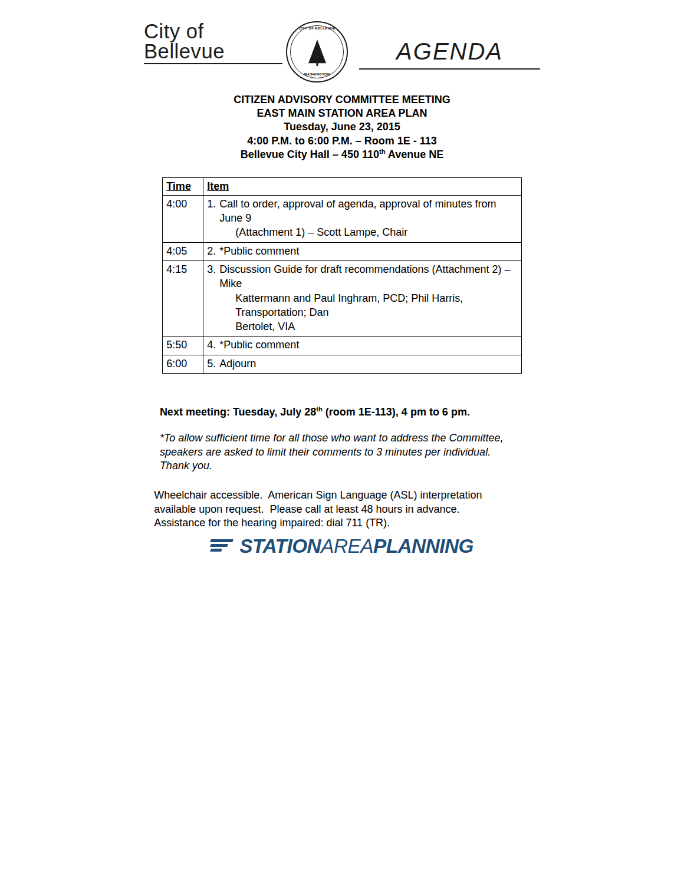City of Bellevue
CITY OF BELLEVUE
WASHINGTON
AGENDA
CITIZEN ADVISORY COMMITTEE MEETING EAST MAIN STATION AREA PLAN Tuesday, June 23, 2015 4:00 P.M. to 6:00 P.M. – Room 1E - 113 Bellevue City Hall – 450 110th Avenue NE
| Time | Item |
| --- | --- |
| 4:00 | 1. Call to order, approval of agenda, approval of minutes from June 9 (Attachment 1) – Scott Lampe, Chair |
| 4:05 | 2. *Public comment |
| 4:15 | 3. Discussion Guide for draft recommendations (Attachment 2) – Mike Kattermann and Paul Inghram, PCD; Phil Harris, Transportation; Dan Bertolet, VIA |
| 5:50 | 4. *Public comment |
| 6:00 | 5. Adjourn |
Next meeting: Tuesday, July 28th (room 1E-113), 4 pm to 6 pm.
*To allow sufficient time for all those who want to address the Committee, speakers are asked to limit their comments to 3 minutes per individual. Thank you.
Wheelchair accessible. American Sign Language (ASL) interpretation available upon request. Please call at least 48 hours in advance. Assistance for the hearing impaired: dial 711 (TR).
STATIONAREAPLANNING